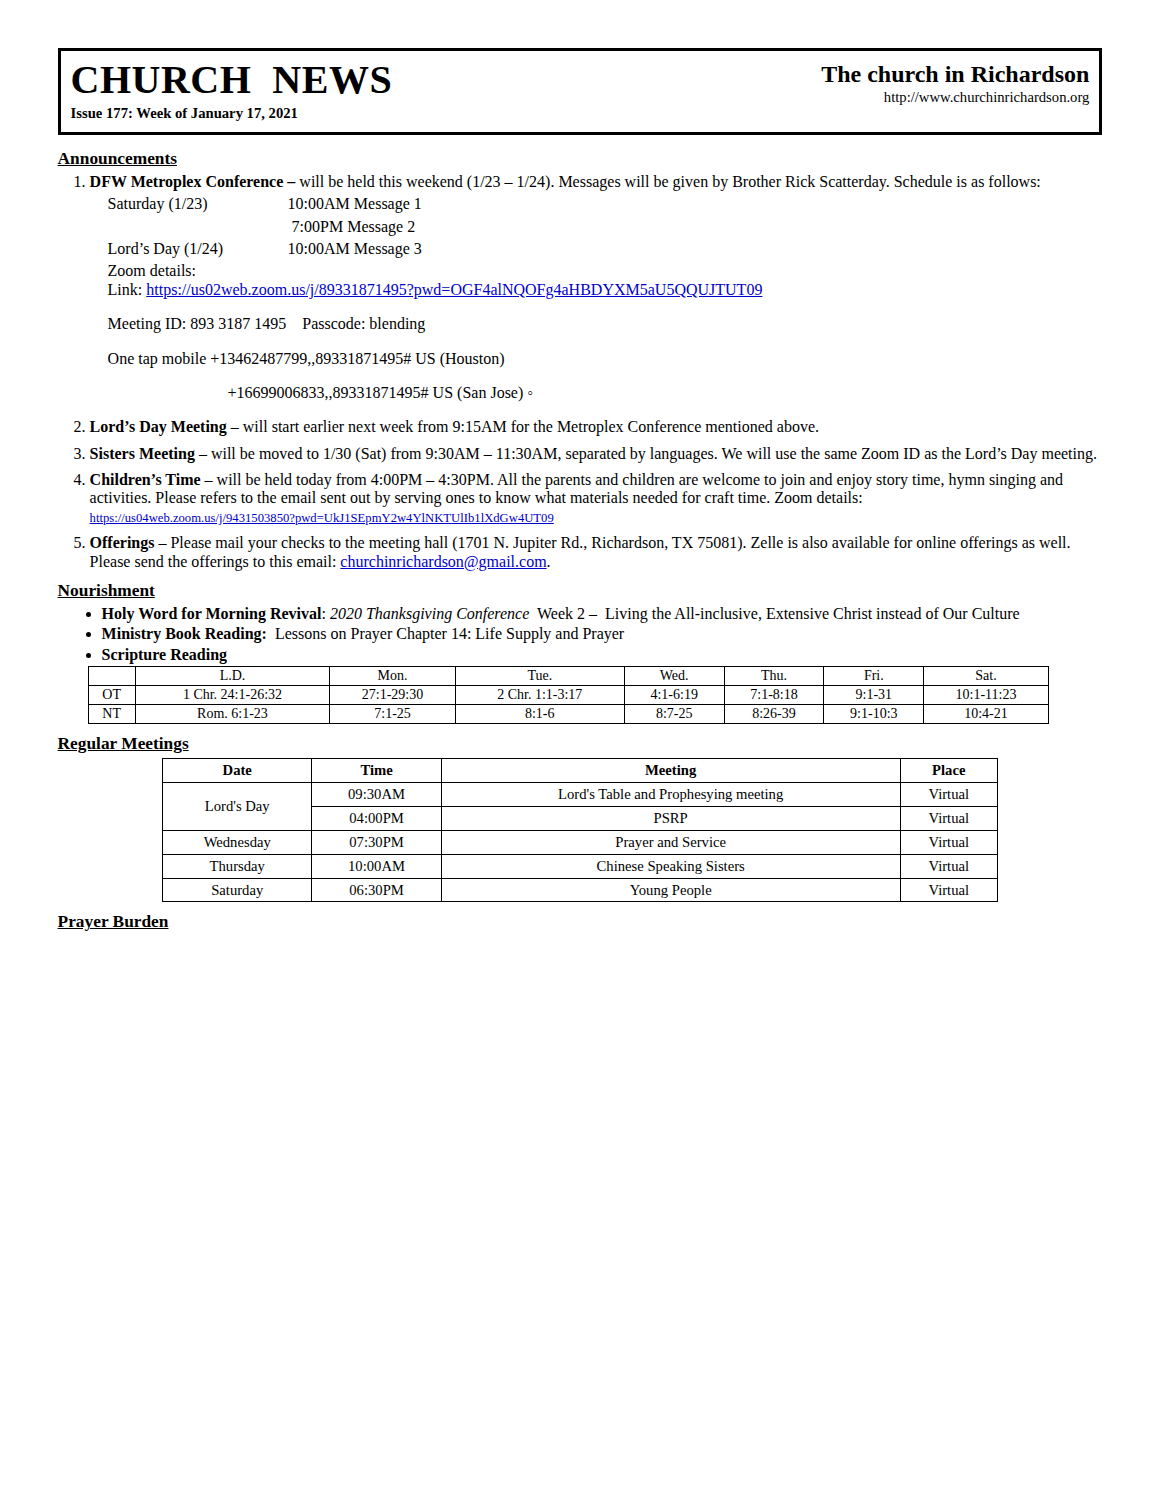CHURCH NEWS
Issue 177: Week of January 17, 2021
The church in Richardson
http://www.churchinrichardson.org
Announcements
DFW Metroplex Conference – will be held this weekend (1/23 – 1/24). Messages will be given by Brother Rick Scatterday. Schedule is as follows:
Saturday (1/23) 10:00AM Message 1
7:00PM Message 2
Lord’s Day (1/24) 10:00AM Message 3
Zoom details:
Link: https://us02web.zoom.us/j/89331871495?pwd=OGF4alNQOFg4aHBDYXM5aU5QQUJTUT09
Meeting ID: 893 3187 1495 Passcode: blending
One tap mobile +13462487799,,89331871495# US (Houston)
+16699006833,,89331871495# US (San Jose) ◦
Lord’s Day Meeting – will start earlier next week from 9:15AM for the Metroplex Conference mentioned above.
Sisters Meeting – will be moved to 1/30 (Sat) from 9:30AM – 11:30AM, separated by languages. We will use the same Zoom ID as the Lord’s Day meeting.
Children’s Time – will be held today from 4:00PM – 4:30PM. All the parents and children are welcome to join and enjoy story time, hymn singing and activities. Please refers to the email sent out by serving ones to know what materials needed for craft time. Zoom details:
https://us04web.zoom.us/j/9431503850?pwd=UkJ1SEpmY2w4YlNKTUlIb1lXdGw4UT09
Offerings – Please mail your checks to the meeting hall (1701 N. Jupiter Rd., Richardson, TX 75081). Zelle is also available for online offerings as well. Please send the offerings to this email: churchinrichardson@gmail.com.
Nourishment
Holy Word for Morning Revival: 2020 Thanksgiving Conference Week 2 – Living the All-inclusive, Extensive Christ instead of Our Culture
Ministry Book Reading: Lessons on Prayer Chapter 14: Life Supply and Prayer
Scripture Reading
| | L.D. | Mon. | Tue. | Wed. | Thu. | Fri. | Sat. |
| --- | --- | --- | --- | --- | --- | --- | --- |
| OT | 1 Chr. 24:1-26:32 | 27:1-29:30 | 2 Chr. 1:1-3:17 | 4:1-6:19 | 7:1-8:18 | 9:1-31 | 10:1-11:23 |
| NT | Rom. 6:1-23 | 7:1-25 | 8:1-6 | 8:7-25 | 8:26-39 | 9:1-10:3 | 10:4-21 |
Regular Meetings
| Date | Time | Meeting | Place |
| --- | --- | --- | --- |
| Lord's Day | 09:30AM | Lord's Table and Prophesying meeting | Virtual |
| 04:00PM | PSRP | Virtual |
| Wednesday | 07:30PM | Prayer and Service | Virtual |
| Thursday | 10:00AM | Chinese Speaking Sisters | Virtual |
| Saturday | 06:30PM | Young People | Virtual |
Prayer Burden